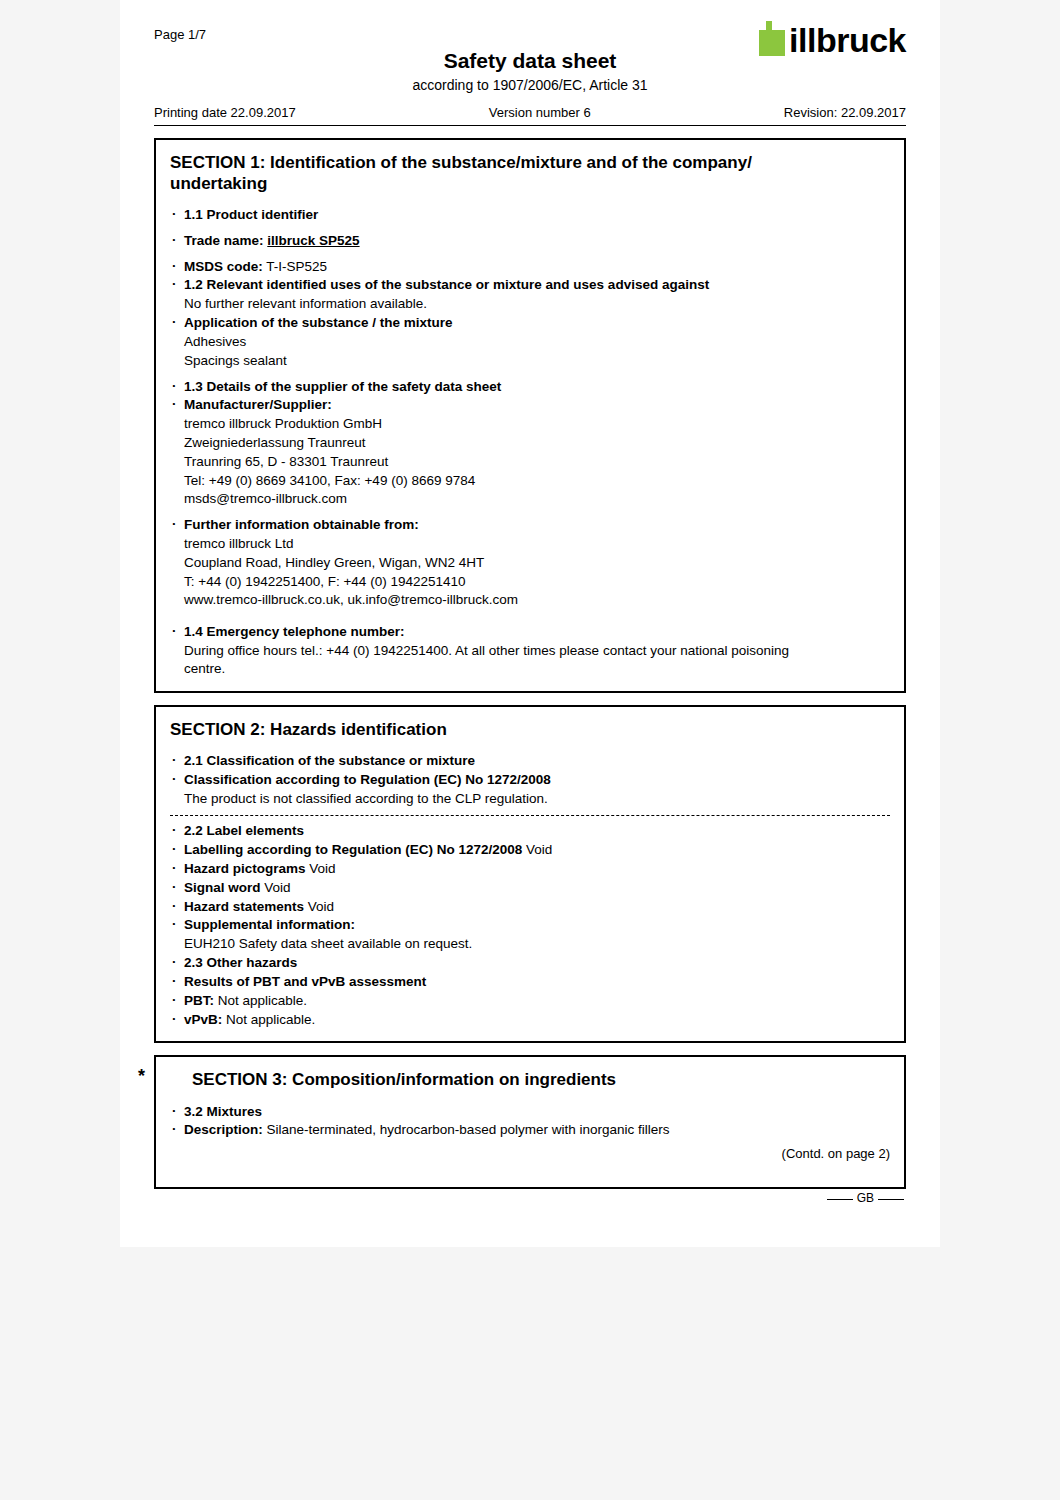illbruck
Page 1/7
Safety data sheet
according to 1907/2006/EC, Article 31
Printing date 22.09.2017 Version number 6 Revision: 22.09.2017
SECTION 1: Identification of the substance/mixture and of the company/
undertaking
1.1 Product identifier
Trade name: illbruck SP525
MSDS code: T-I-SP525
1.2 Relevant identified uses of the substance or mixture and uses advised against
No further relevant information available.
Application of the substance / the mixture
Adhesives
Spacings sealant
1.3 Details of the supplier of the safety data sheet
Manufacturer/Supplier:
tremco illbruck Produktion GmbH
Zweigniederlassung Traunreut
Traunring 65, D - 83301 Traunreut
Tel: +49 (0) 8669 34100, Fax: +49 (0) 8669 9784
msds@tremco-illbruck.com
Further information obtainable from:
tremco illbruck Ltd
Coupland Road, Hindley Green, Wigan, WN2 4HT
T: +44 (0) 1942251400, F: +44 (0) 1942251410
www.tremco-illbruck.co.uk, uk.info@tremco-illbruck.com
1.4 Emergency telephone number:
During office hours tel.: +44 (0) 1942251400. At all other times please contact your national poisoning
centre.
SECTION 2: Hazards identification
2.1 Classification of the substance or mixture
Classification according to Regulation (EC) No 1272/2008
The product is not classified according to the CLP regulation.
2.2 Label elements
Labelling according to Regulation (EC) No 1272/2008 Void
Hazard pictograms Void
Signal word Void
Hazard statements Void
Supplemental information:
EUH210 Safety data sheet available on request.
2.3 Other hazards
Results of PBT and vPvB assessment
PBT: Not applicable.
vPvB: Not applicable.
*
SECTION 3: Composition/information on ingredients
3.2 Mixtures
Description: Silane-terminated, hydrocarbon-based polymer with inorganic fillers
(Contd. on page 2)
GB